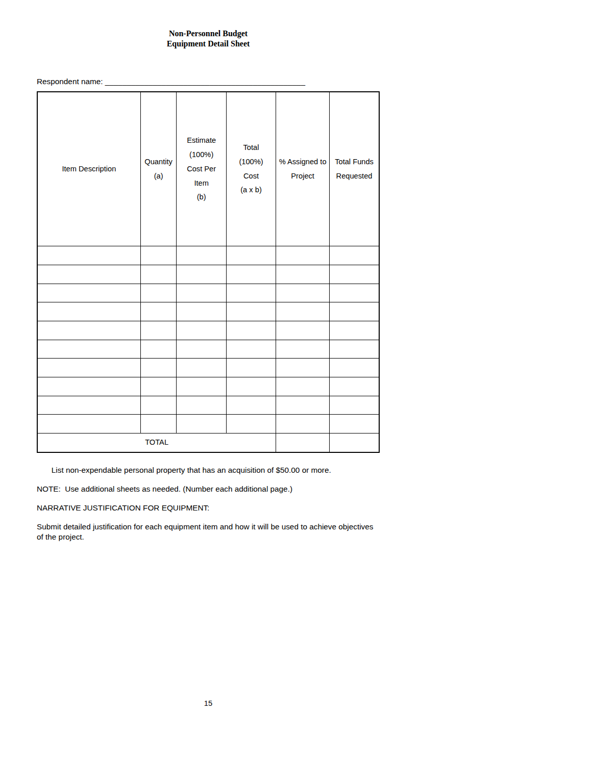Non-Personnel Budget
Equipment Detail Sheet
Respondent name: ______________________________________________
| Item Description | Quantity (a) | Estimate (100%) Cost Per Item (b) | Total (100%) Cost (a x b) | % Assigned to Project | Total Funds Requested |
| --- | --- | --- | --- | --- | --- |
| TOTAL | | |
List non-expendable personal property that has an acquisition of $50.00 or more.
NOTE: Use additional sheets as needed. (Number each additional page.)
NARRATIVE JUSTIFICATION FOR EQUIPMENT:
Submit detailed justification for each equipment item and how it will be used to achieve objectives of the project.
15